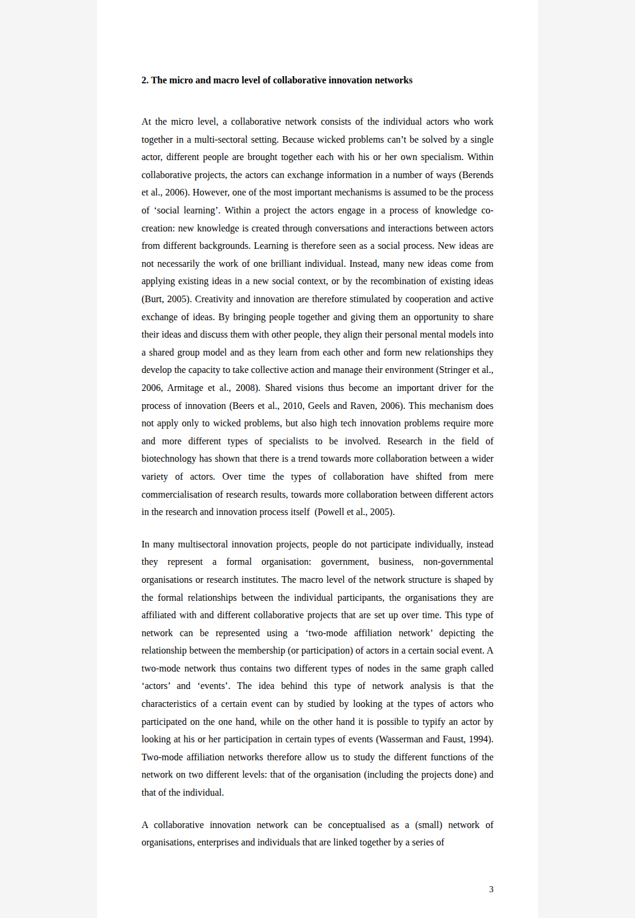2. The micro and macro level of collaborative innovation networks
At the micro level, a collaborative network consists of the individual actors who work together in a multi-sectoral setting. Because wicked problems can’t be solved by a single actor, different people are brought together each with his or her own specialism. Within collaborative projects, the actors can exchange information in a number of ways (Berends et al., 2006). However, one of the most important mechanisms is assumed to be the process of ‘social learning’. Within a project the actors engage in a process of knowledge co-creation: new knowledge is created through conversations and interactions between actors from different backgrounds. Learning is therefore seen as a social process. New ideas are not necessarily the work of one brilliant individual. Instead, many new ideas come from applying existing ideas in a new social context, or by the recombination of existing ideas (Burt, 2005). Creativity and innovation are therefore stimulated by cooperation and active exchange of ideas. By bringing people together and giving them an opportunity to share their ideas and discuss them with other people, they align their personal mental models into a shared group model and as they learn from each other and form new relationships they develop the capacity to take collective action and manage their environment (Stringer et al., 2006, Armitage et al., 2008). Shared visions thus become an important driver for the process of innovation (Beers et al., 2010, Geels and Raven, 2006). This mechanism does not apply only to wicked problems, but also high tech innovation problems require more and more different types of specialists to be involved. Research in the field of biotechnology has shown that there is a trend towards more collaboration between a wider variety of actors. Over time the types of collaboration have shifted from mere commercialisation of research results, towards more collaboration between different actors in the research and innovation process itself (Powell et al., 2005).
In many multisectoral innovation projects, people do not participate individually, instead they represent a formal organisation: government, business, non-governmental organisations or research institutes. The macro level of the network structure is shaped by the formal relationships between the individual participants, the organisations they are affiliated with and different collaborative projects that are set up over time. This type of network can be represented using a ‘two-mode affiliation network’ depicting the relationship between the membership (or participation) of actors in a certain social event. A two-mode network thus contains two different types of nodes in the same graph called ‘actors’ and ‘events’. The idea behind this type of network analysis is that the characteristics of a certain event can by studied by looking at the types of actors who participated on the one hand, while on the other hand it is possible to typify an actor by looking at his or her participation in certain types of events (Wasserman and Faust, 1994). Two-mode affiliation networks therefore allow us to study the different functions of the network on two different levels: that of the organisation (including the projects done) and that of the individual.
A collaborative innovation network can be conceptualised as a (small) network of organisations, enterprises and individuals that are linked together by a series of
3